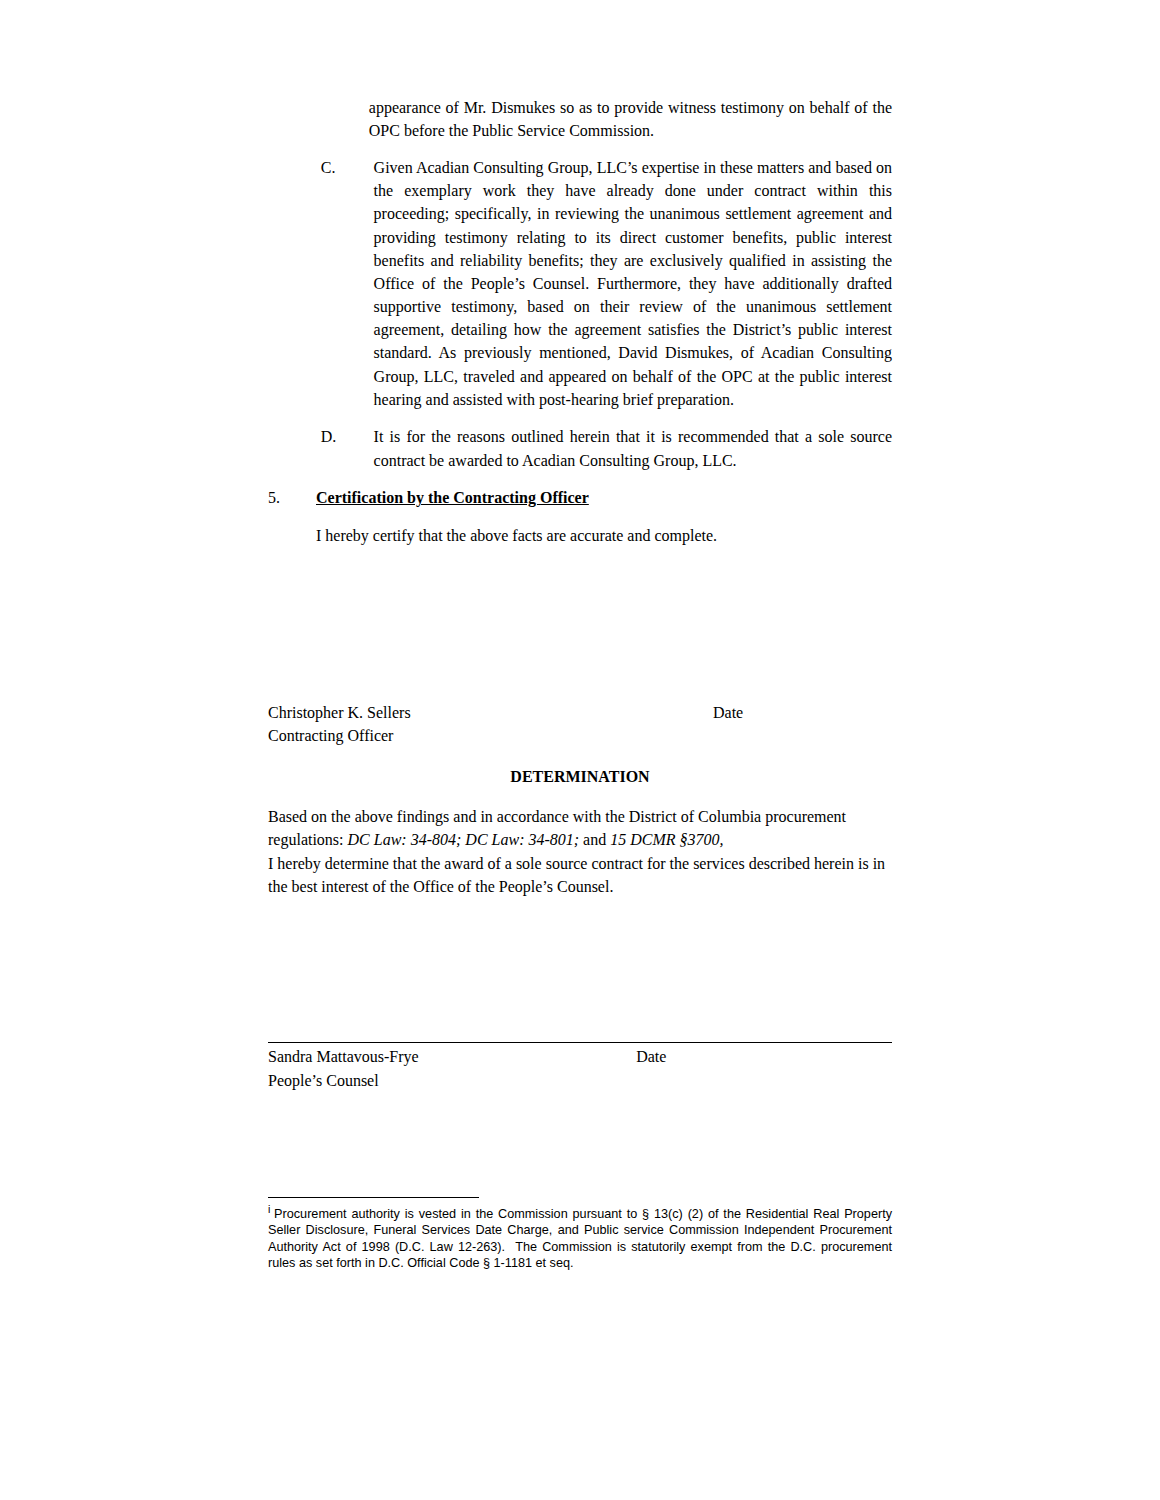appearance of Mr. Dismukes so as to provide witness testimony on behalf of the OPC before the Public Service Commission.
C.
Given Acadian Consulting Group, LLC’s expertise in these matters and based on the exemplary work they have already done under contract within this proceeding; specifically, in reviewing the unanimous settlement agreement and providing testimony relating to its direct customer benefits, public interest benefits and reliability benefits; they are exclusively qualified in assisting the Office of the People’s Counsel. Furthermore, they have additionally drafted supportive testimony, based on their review of the unanimous settlement agreement, detailing how the agreement satisfies the District’s public interest standard. As previously mentioned, David Dismukes, of Acadian Consulting Group, LLC, traveled and appeared on behalf of the OPC at the public interest hearing and assisted with post-hearing brief preparation.
D.
It is for the reasons outlined herein that it is recommended that a sole source contract be awarded to Acadian Consulting Group, LLC.
5.
Certification by the Contracting Officer
I hereby certify that the above facts are accurate and complete.
Christopher K. Sellers
Date
Contracting Officer
DETERMINATION
Based on the above findings and in accordance with the District of Columbia procurement
regulations: DC Law: 34-804; DC Law: 34-801; and 15 DCMR §3700,
I hereby determine that the award of a sole source contract for the services described herein is in
the best interest of the Office of the People’s Counsel.
Sandra Mattavous-Frye
Date
People’s Counsel
iProcurement authority is vested in the Commission pursuant to § 13(c) (2) of the Residential Real Property Seller Disclosure, Funeral Services Date Charge, and Public service Commission Independent Procurement Authority Act of 1998 (D.C. Law 12-263). The Commission is statutorily exempt from the D.C. procurement rules as set forth in D.C. Official Code § 1-1181 et seq.